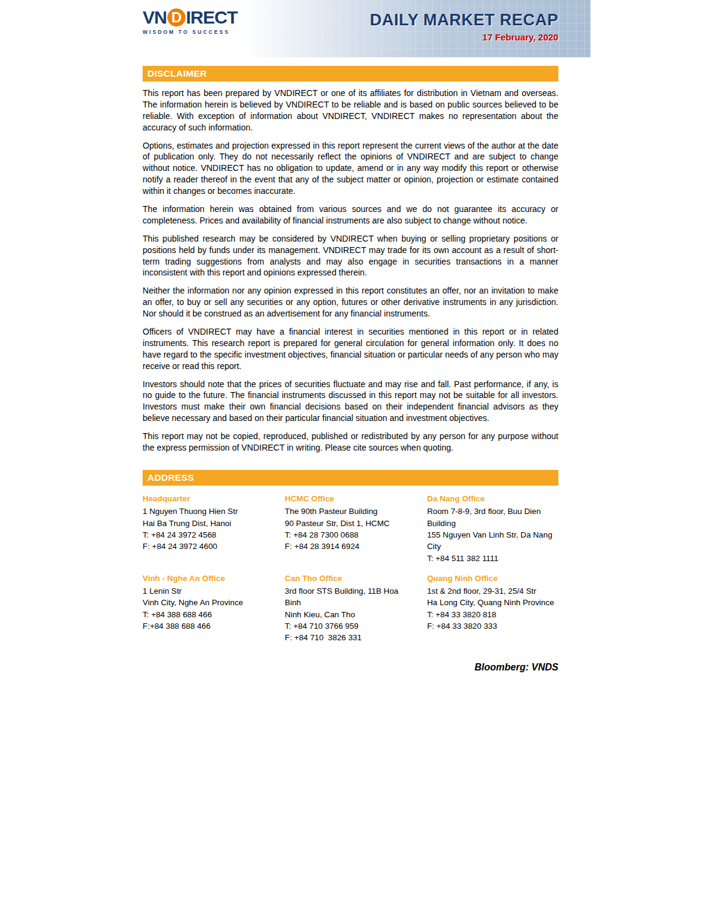VN DIRECT
WISDOM TO SUCCESS
DAILY MARKET RECAP
17 February, 2020
DISCLAIMER
This report has been prepared by VNDIRECT or one of its affiliates for distribution in Vietnam and overseas. The information herein is believed by VNDIRECT to be reliable and is based on public sources believed to be reliable. With exception of information about VNDIRECT, VNDIRECT makes no representation about the accuracy of such information.
Options, estimates and projection expressed in this report represent the current views of the author at the date of publication only. They do not necessarily reflect the opinions of VNDIRECT and are subject to change without notice. VNDIRECT has no obligation to update, amend or in any way modify this report or otherwise notify a reader thereof in the event that any of the subject matter or opinion, projection or estimate contained within it changes or becomes inaccurate.
The information herein was obtained from various sources and we do not guarantee its accuracy or completeness. Prices and availability of financial instruments are also subject to change without notice.
This published research may be considered by VNDIRECT when buying or selling proprietary positions or positions held by funds under its management. VNDIRECT may trade for its own account as a result of short-term trading suggestions from analysts and may also engage in securities transactions in a manner inconsistent with this report and opinions expressed therein.
Neither the information nor any opinion expressed in this report constitutes an offer, nor an invitation to make an offer, to buy or sell any securities or any option, futures or other derivative instruments in any jurisdiction. Nor should it be construed as an advertisement for any financial instruments.
Officers of VNDIRECT may have a financial interest in securities mentioned in this report or in related instruments. This research report is prepared for general circulation for general information only. It does no have regard to the specific investment objectives, financial situation or particular needs of any person who may receive or read this report.
Investors should note that the prices of securities fluctuate and may rise and fall. Past performance, if any, is no guide to the future. The financial instruments discussed in this report may not be suitable for all investors. Investors must make their own financial decisions based on their independent financial advisors as they believe necessary and based on their particular financial situation and investment objectives.
This report may not be copied, reproduced, published or redistributed by any person for any purpose without the express permission of VNDIRECT in writing. Please cite sources when quoting.
ADDRESS
Headquarter
1 Nguyen Thuong Hien Str
Hai Ba Trung Dist, Hanoi
T: +84 24 3972 4568
F: +84 24 3972 4600
HCMC Office
The 90th Pasteur Building
90 Pasteur Str, Dist 1, HCMC
T: +84 28 7300 0688
F: +84 28 3914 6924
Da Nang Office
Room 7-8-9, 3rd floor, Buu Dien Building
155 Nguyen Van Linh Str, Da Nang City
T: +84 511 382 1111
Vinh - Nghe An Office
1 Lenin Str
Vinh City, Nghe An Province
T: +84 388 688 466
F:+84 388 688 466
Can Tho Office
3rd floor STS Building, 11B Hoa Binh
Ninh Kieu, Can Tho
T: +84 710 3766 959
F: +84 710 3826 331
Quang Ninh Office
1st & 2nd floor, 29-31, 25/4 Str
Ha Long City, Quang Ninh Province
T: +84 33 3820 818
F: +84 33 3820 333
Bloomberg: VNDS